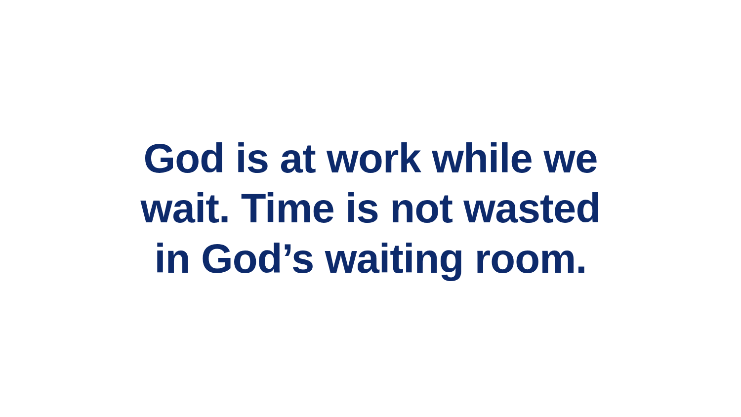God is at work while we wait. Time is not wasted in God’s waiting room.